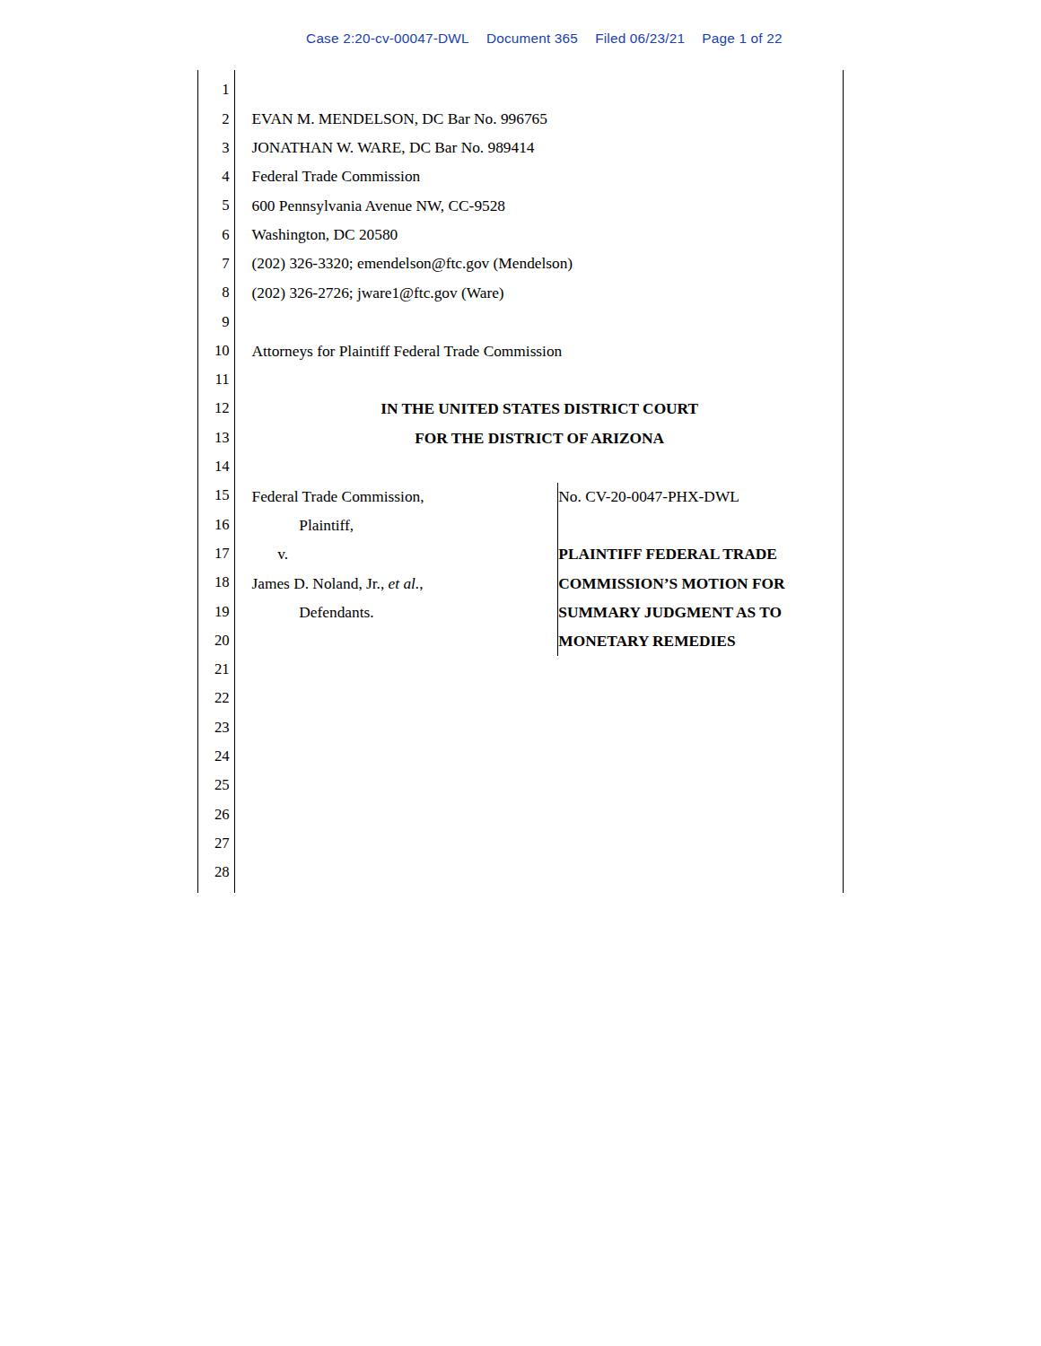Case 2:20-cv-00047-DWL Document 365 Filed 06/23/21 Page 1 of 22
1
2
3
4
5
6
7
8
9
10
11
12
13
14
15
16
17
18
19
20
21
22
23
24
25
26
27
28
EVAN M. MENDELSON, DC Bar No. 996765
JONATHAN W. WARE, DC Bar No. 989414
Federal Trade Commission
600 Pennsylvania Avenue NW, CC-9528
Washington, DC 20580
(202) 326-3320; emendelson@ftc.gov (Mendelson)
(202) 326-2726; jware1@ftc.gov (Ware)
Attorneys for Plaintiff Federal Trade Commission
IN THE UNITED STATES DISTRICT COURT
FOR THE DISTRICT OF ARIZONA
| Federal Trade Commission, Plaintiff, v. James D. Noland, Jr., et al. , Defendants. | No. CV-20-0047-PHX-DWL PLAINTIFF FEDERAL TRADE COMMISSION’S MOTION FOR SUMMARY JUDGMENT AS TO MONETARY REMEDIES |